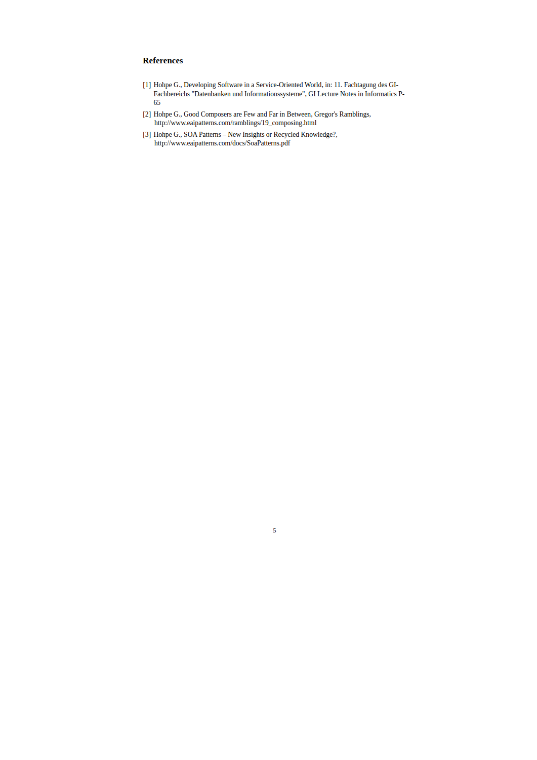References
[1] Hohpe G., Developing Software in a Service-Oriented World, in: 11. Fachtagung des GI-Fachbereichs "Datenbanken und Informationssysteme", GI Lecture Notes in Informatics P-65
[2] Hohpe G., Good Composers are Few and Far in Between, Gregor's Ramblings, http://www.eaipatterns.com/ramblings/19_composing.html
[3] Hohpe G., SOA Patterns – New Insights or Recycled Knowledge?, http://www.eaipatterns.com/docs/SoaPatterns.pdf
5